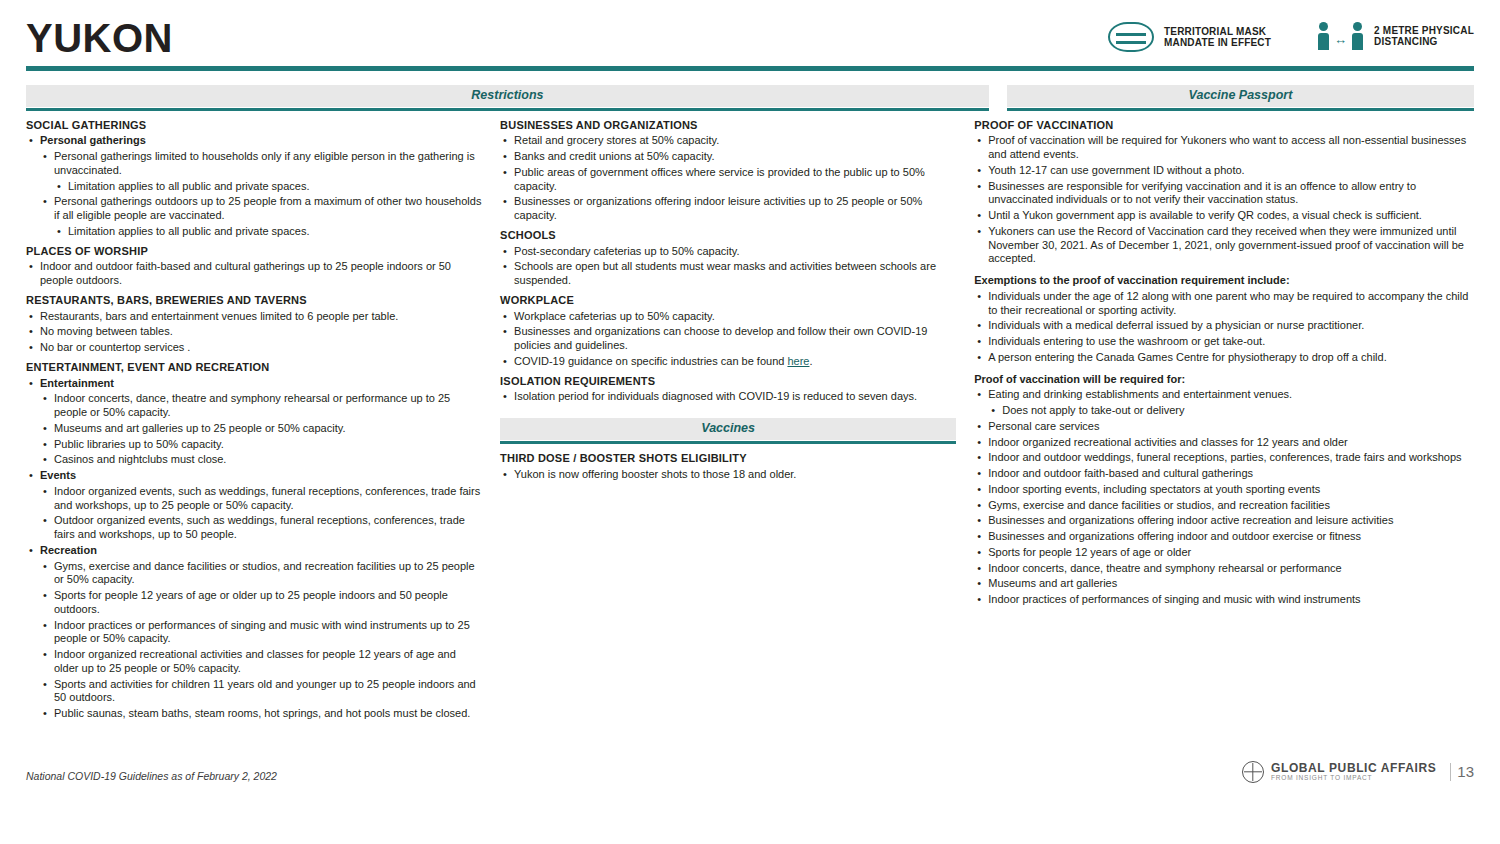YUKON
TERRITORIAL MASK MANDATE IN EFFECT
↔
2 METRE PHYSICAL DISTANCING
Restrictions
Vaccine Passport
SOCIAL GATHERINGS
Personal gatherings
Personal gatherings limited to households only if any eligible person in the gathering is unvaccinated.
Limitation applies to all public and private spaces.
Personal gatherings outdoors up to 25 people from a maximum of other two households if all eligible people are vaccinated.
Limitation applies to all public and private spaces.
PLACES OF WORSHIP
Indoor and outdoor faith-based and cultural gatherings up to 25 people indoors or 50 people outdoors.
RESTAURANTS, BARS, BREWERIES AND TAVERNS
Restaurants, bars and entertainment venues limited to 6 people per table.
No moving between tables.
No bar or countertop services .
ENTERTAINMENT, EVENT AND RECREATION
Entertainment
Indoor concerts, dance, theatre and symphony rehearsal or performance up to 25 people or 50% capacity.
Museums and art galleries up to 25 people or 50% capacity.
Public libraries up to 50% capacity.
Casinos and nightclubs must close.
Events
Indoor organized events, such as weddings, funeral receptions, conferences, trade fairs and workshops, up to 25 people or 50% capacity.
Outdoor organized events, such as weddings, funeral receptions, conferences, trade fairs and workshops, up to 50 people.
Recreation
Gyms, exercise and dance facilities or studios, and recreation facilities up to 25 people or 50% capacity.
Sports for people 12 years of age or older up to 25 people indoors and 50 people outdoors.
Indoor practices or performances of singing and music with wind instruments up to 25 people or 50% capacity.
Indoor organized recreational activities and classes for people 12 years of age and older up to 25 people or 50% capacity.
Sports and activities for children 11 years old and younger up to 25 people indoors and 50 outdoors.
Public saunas, steam baths, steam rooms, hot springs, and hot pools must be closed.
BUSINESSES AND ORGANIZATIONS
Retail and grocery stores at 50% capacity.
Banks and credit unions at 50% capacity.
Public areas of government offices where service is provided to the public up to 50% capacity.
Businesses or organizations offering indoor leisure activities up to 25 people or 50% capacity.
SCHOOLS
Post-secondary cafeterias up to 50% capacity.
Schools are open but all students must wear masks and activities between schools are suspended.
WORKPLACE
Workplace cafeterias up to 50% capacity.
Businesses and organizations can choose to develop and follow their own COVID-19 policies and guidelines.
COVID-19 guidance on specific industries can be found here.
ISOLATION REQUIREMENTS
Isolation period for individuals diagnosed with COVID-19 is reduced to seven days.
Vaccines
THIRD DOSE / BOOSTER SHOTS ELIGIBILITY
Yukon is now offering booster shots to those 18 and older.
PROOF OF VACCINATION
Proof of vaccination will be required for Yukoners who want to access all non-essential businesses and attend events.
Youth 12-17 can use government ID without a photo.
Businesses are responsible for verifying vaccination and it is an offence to allow entry to unvaccinated individuals or to not verify their vaccination status.
Until a Yukon government app is available to verify QR codes, a visual check is sufficient.
Yukoners can use the Record of Vaccination card they received when they were immunized until November 30, 2021. As of December 1, 2021, only government-issued proof of vaccination will be accepted.
Exemptions to the proof of vaccination requirement include:
Individuals under the age of 12 along with one parent who may be required to accompany the child to their recreational or sporting activity.
Individuals with a medical deferral issued by a physician or nurse practitioner.
Individuals entering to use the washroom or get take-out.
A person entering the Canada Games Centre for physiotherapy to drop off a child.
Proof of vaccination will be required for:
Eating and drinking establishments and entertainment venues.
Does not apply to take-out or delivery
Personal care services
Indoor organized recreational activities and classes for 12 years and older
Indoor and outdoor weddings, funeral receptions, parties, conferences, trade fairs and workshops
Indoor and outdoor faith-based and cultural gatherings
Indoor sporting events, including spectators at youth sporting events
Gyms, exercise and dance facilities or studios, and recreation facilities
Businesses and organizations offering indoor active recreation and leisure activities
Businesses and organizations offering indoor and outdoor exercise or fitness
Sports for people 12 years of age or older
Indoor concerts, dance, theatre and symphony rehearsal or performance
Museums and art galleries
Indoor practices of performances of singing and music with wind instruments
National COVID-19 Guidelines as of February 2, 2022
GLOBAL PUBLIC AFFAIRS
FROM INSIGHT TO IMPACT
13